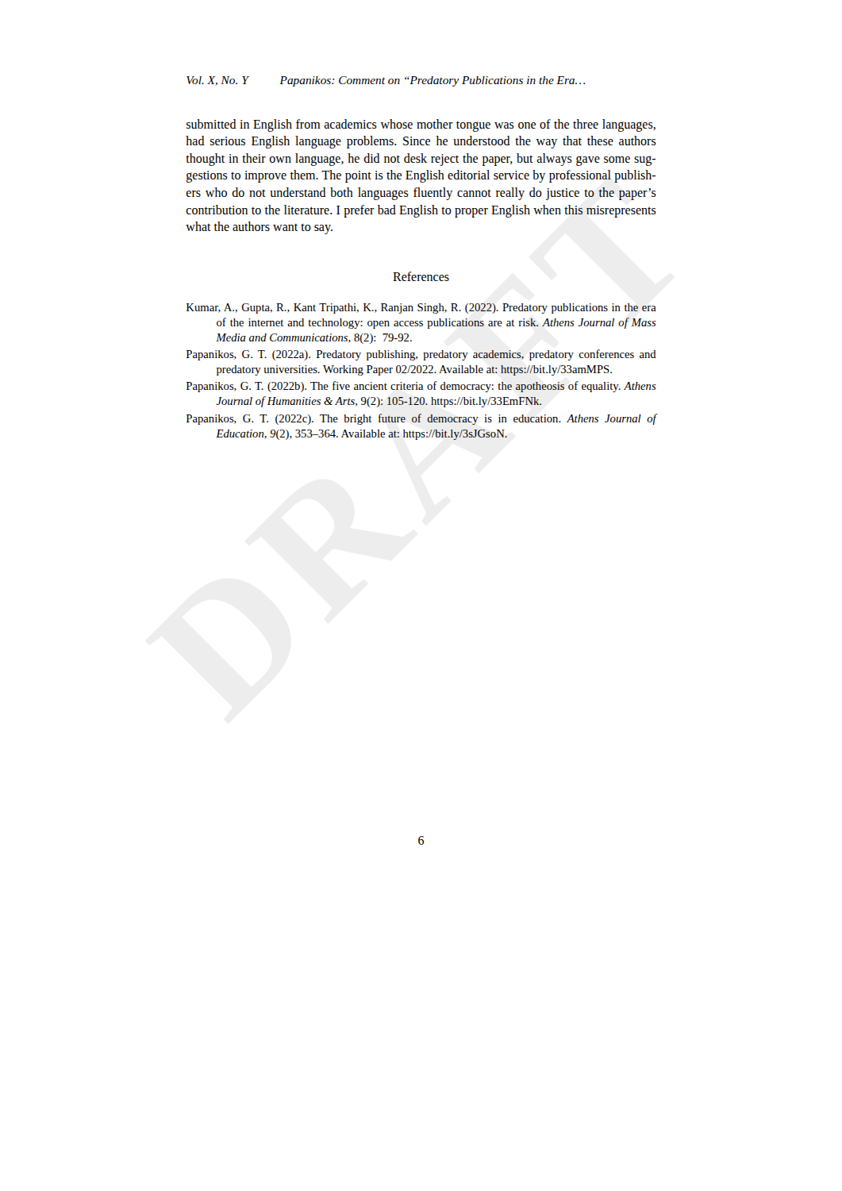DRAFT
Vol. X, No. Y Papanikos: Comment on “Predatory Publications in the Era…
submitted in English from academics whose mother tongue was one of the three languages, had serious English language problems. Since he understood the way that these authors thought in their own language, he did not desk reject the paper, but always gave some suggestions to improve them. The point is the English editorial service by professional publishers who do not understand both languages fluently cannot really do justice to the paper’s contribution to the literature. I prefer bad English to proper English when this misrepresents what the authors want to say.
References
Kumar, A., Gupta, R., Kant Tripathi, K., Ranjan Singh, R. (2022). Predatory publications in the era of the internet and technology: open access publications are at risk. Athens Journal of Mass Media and Communications, 8(2): 79-92.
Papanikos, G. T. (2022a). Predatory publishing, predatory academics, predatory conferences and predatory universities. Working Paper 02/2022. Available at: https://bit.ly/33amMPS.
Papanikos, G. T. (2022b). The five ancient criteria of democracy: the apotheosis of equality. Athens Journal of Humanities & Arts, 9(2): 105-120. https://bit.ly/33EmFNk.
Papanikos, G. T. (2022c). The bright future of democracy is in education. Athens Journal of Education, 9(2), 353–364. Available at: https://bit.ly/3sJGsoN.
6